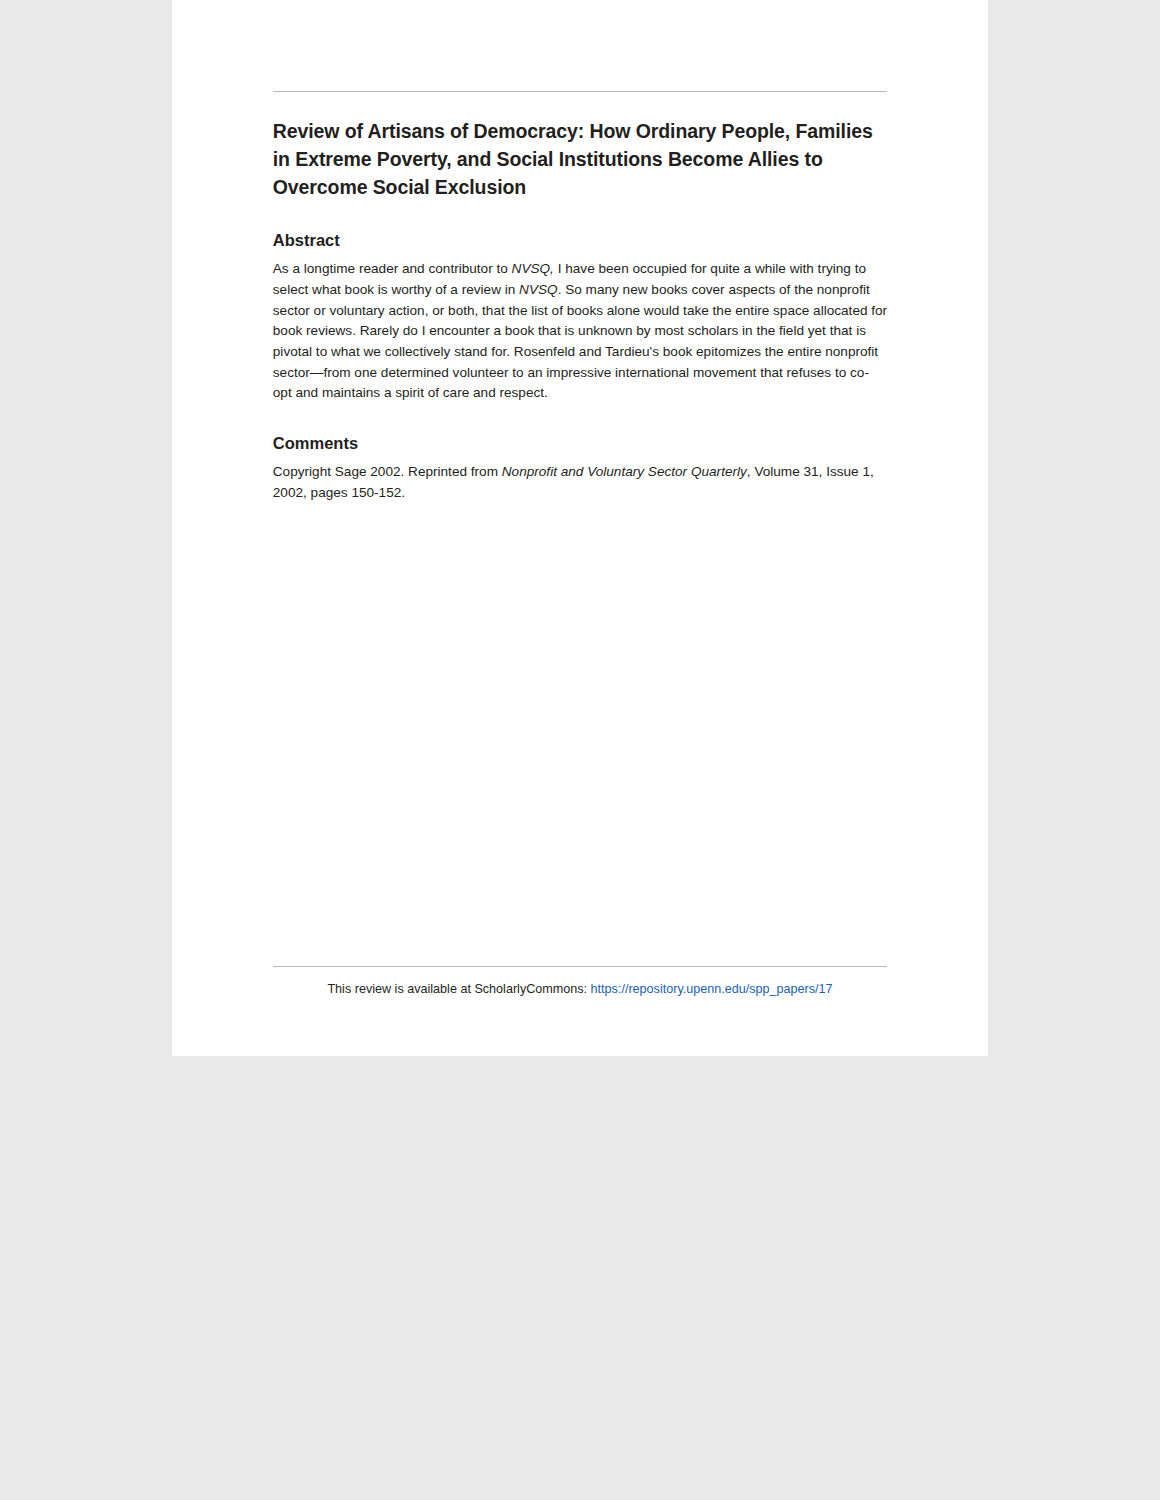Review of Artisans of Democracy: How Ordinary People, Families in Extreme Poverty, and Social Institutions Become Allies to Overcome Social Exclusion
Abstract
As a longtime reader and contributor to NVSQ, I have been occupied for quite a while with trying to select what book is worthy of a review in NVSQ. So many new books cover aspects of the nonprofit sector or voluntary action, or both, that the list of books alone would take the entire space allocated for book reviews. Rarely do I encounter a book that is unknown by most scholars in the field yet that is pivotal to what we collectively stand for. Rosenfeld and Tardieu's book epitomizes the entire nonprofit sector—from one determined volunteer to an impressive international movement that refuses to co-opt and maintains a spirit of care and respect.
Comments
Copyright Sage 2002. Reprinted from Nonprofit and Voluntary Sector Quarterly, Volume 31, Issue 1, 2002, pages 150-152.
This review is available at ScholarlyCommons: https://repository.upenn.edu/spp_papers/17